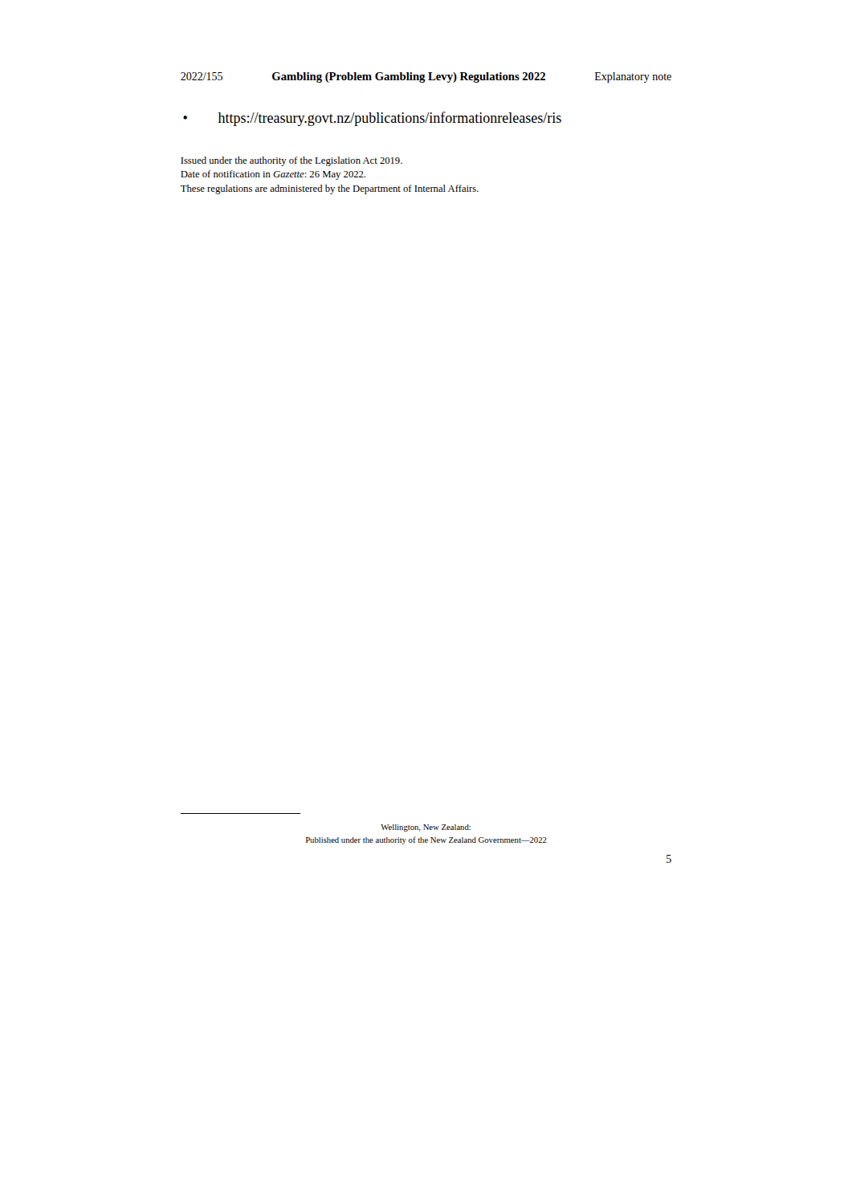2022/155
Gambling (Problem Gambling Levy) Regulations 2022
Explanatory note
• https://treasury.govt.nz/publications/informationreleases/ris
Issued under the authority of the Legislation Act 2019.
Date of notification in Gazette: 26 May 2022.
These regulations are administered by the Department of Internal Affairs.
Wellington, New Zealand:
Published under the authority of the New Zealand Government—2022
5